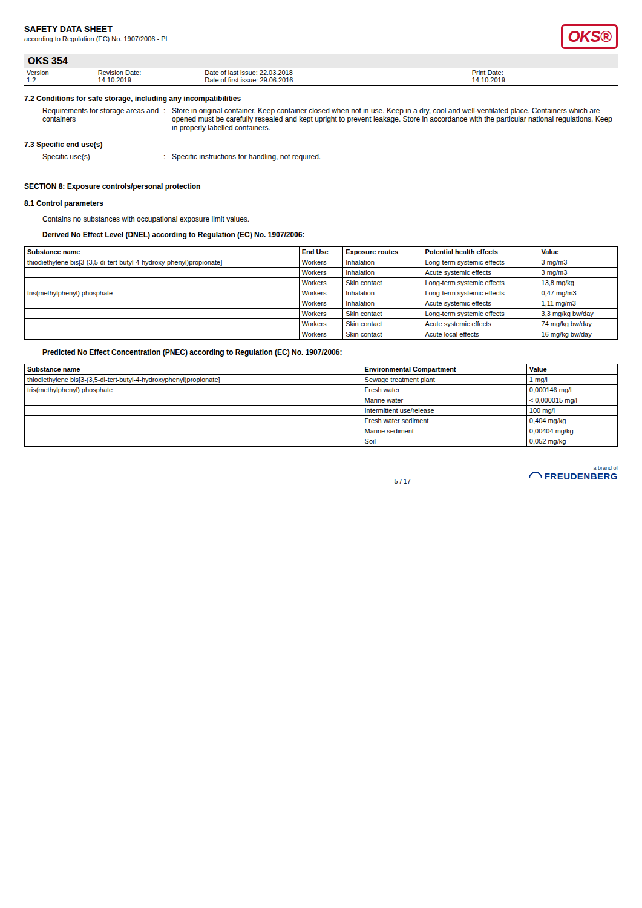SAFETY DATA SHEET
according to Regulation (EC) No. 1907/2006 - PL
OKS®
OKS 354
| Version 1.2 | Revision Date: 14.10.2019 | Date of last issue: 22.03.2018 Date of first issue: 29.06.2016 | Print Date: 14.10.2019 |
7.2 Conditions for safe storage, including any incompatibilities
Requirements for storage areas and containers
:
Store in original container. Keep container closed when not in use. Keep in a dry, cool and well-ventilated place. Containers which are opened must be carefully resealed and kept upright to prevent leakage. Store in accordance with the particular national regulations. Keep in properly labelled containers.
7.3 Specific end use(s)
Specific use(s)
:
Specific instructions for handling, not required.
SECTION 8: Exposure controls/personal protection
8.1 Control parameters
Contains no substances with occupational exposure limit values.
Derived No Effect Level (DNEL) according to Regulation (EC) No. 1907/2006:
| Substance name | End Use | Exposure routes | Potential health effects | Value |
| --- | --- | --- | --- | --- |
| thiodiethylene bis[3-(3,5-di-tert-butyl-4-hydroxy-phenyl)propionate] | Workers | Inhalation | Long-term systemic effects | 3 mg/m3 |
| | Workers | Inhalation | Acute systemic effects | 3 mg/m3 |
| | Workers | Skin contact | Long-term systemic effects | 13,8 mg/kg |
| tris(methylphenyl) phosphate | Workers | Inhalation | Long-term systemic effects | 0,47 mg/m3 |
| | Workers | Inhalation | Acute systemic effects | 1,11 mg/m3 |
| | Workers | Skin contact | Long-term systemic effects | 3,3 mg/kg bw/day |
| | Workers | Skin contact | Acute systemic effects | 74 mg/kg bw/day |
| | Workers | Skin contact | Acute local effects | 16 mg/kg bw/day |
Predicted No Effect Concentration (PNEC) according to Regulation (EC) No. 1907/2006:
| Substance name | Environmental Compartment | Value |
| --- | --- | --- |
| thiodiethylene bis[3-(3,5-di-tert-butyl-4-hydroxyphenyl)propionate] | Sewage treatment plant | 1 mg/l |
| tris(methylphenyl) phosphate | Fresh water | 0,000146 mg/l |
| | Marine water | < 0,000015 mg/l |
| | Intermittent use/release | 100 mg/l |
| | Fresh water sediment | 0,404 mg/kg |
| | Marine sediment | 0,00404 mg/kg |
| | Soil | 0,052 mg/kg |
5 / 17
a brand of
FREUDENBERG